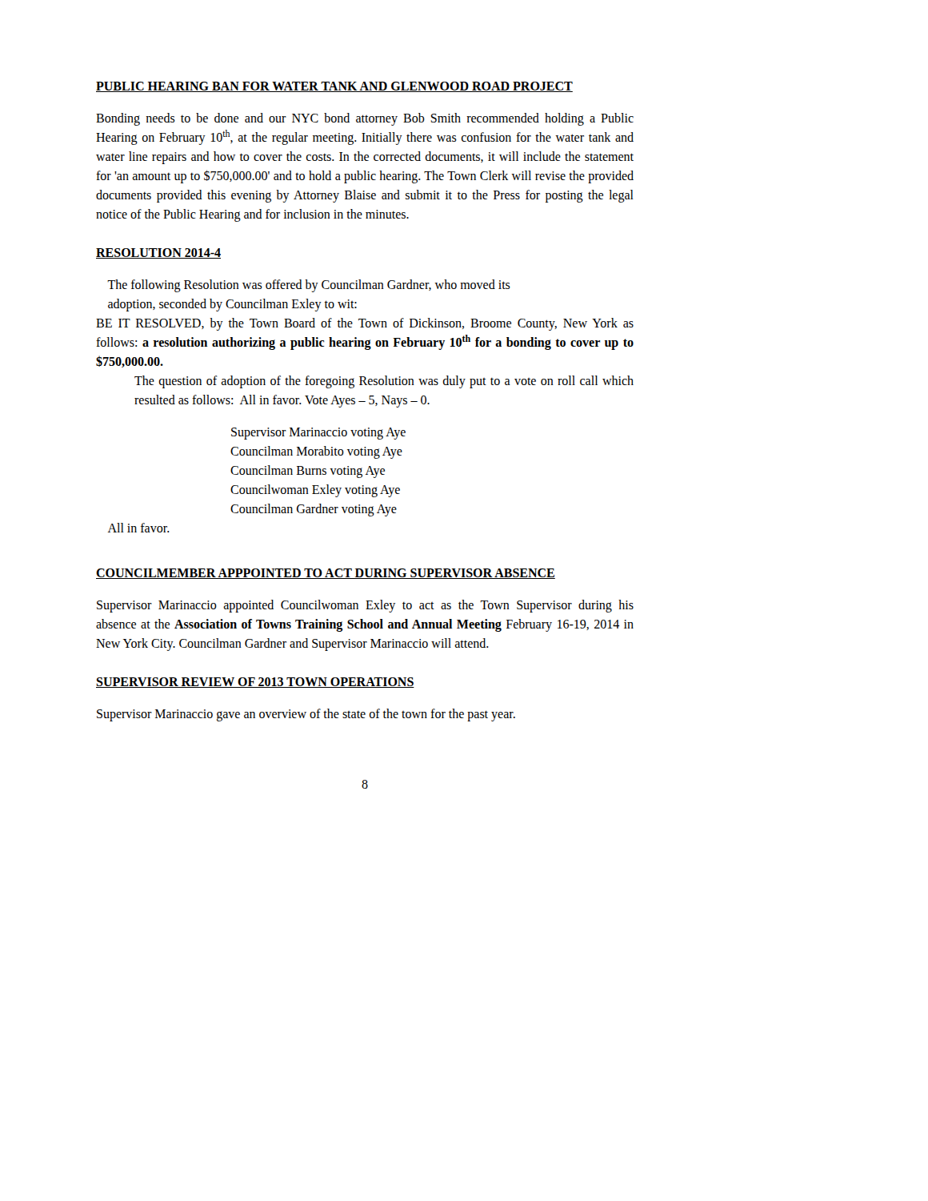PUBLIC HEARING BAN FOR WATER TANK AND GLENWOOD ROAD PROJECT
Bonding needs to be done and our NYC bond attorney Bob Smith recommended holding a Public Hearing on February 10th, at the regular meeting. Initially there was confusion for the water tank and water line repairs and how to cover the costs. In the corrected documents, it will include the statement for 'an amount up to $750,000.00' and to hold a public hearing. The Town Clerk will revise the provided documents provided this evening by Attorney Blaise and submit it to the Press for posting the legal notice of the Public Hearing and for inclusion in the minutes.
RESOLUTION 2014-4
The following Resolution was offered by Councilman Gardner, who moved its
adoption, seconded by Councilman Exley to wit:
BE IT RESOLVED, by the Town Board of the Town of Dickinson, Broome County, New York as follows: a resolution authorizing a public hearing on February 10th for a bonding to cover up to $750,000.00.
The question of adoption of the foregoing Resolution was duly put to a vote on roll call which resulted as follows: All in favor. Vote Ayes – 5, Nays – 0.
Supervisor Marinaccio voting Aye
Councilman Morabito voting Aye
Councilman Burns voting Aye
Councilwoman Exley voting Aye
Councilman Gardner voting Aye
All in favor.
COUNCILMEMBER APPPOINTED TO ACT DURING SUPERVISOR ABSENCE
Supervisor Marinaccio appointed Councilwoman Exley to act as the Town Supervisor during his absence at the Association of Towns Training School and Annual Meeting February 16-19, 2014 in New York City. Councilman Gardner and Supervisor Marinaccio will attend.
SUPERVISOR REVIEW OF 2013 TOWN OPERATIONS
Supervisor Marinaccio gave an overview of the state of the town for the past year.
8